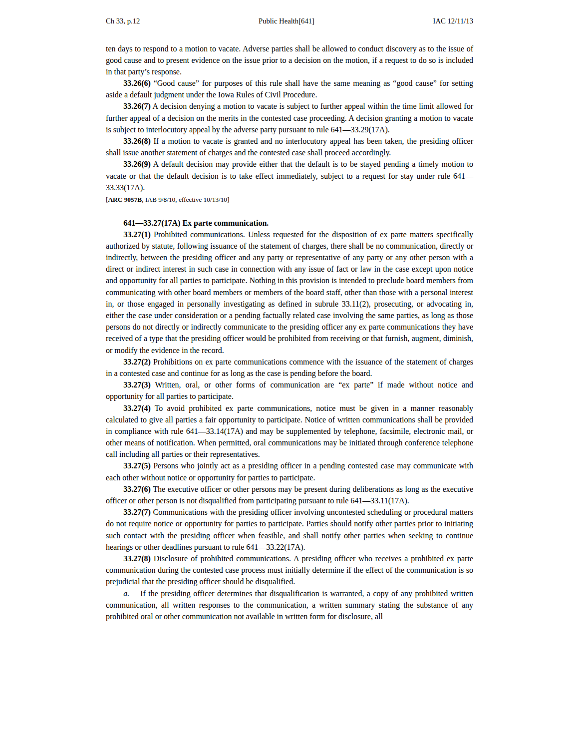Ch 33, p.12 Public Health[641] IAC 12/11/13
ten days to respond to a motion to vacate. Adverse parties shall be allowed to conduct discovery as to the issue of good cause and to present evidence on the issue prior to a decision on the motion, if a request to do so is included in that party’s response.
33.26(6) “Good cause” for purposes of this rule shall have the same meaning as “good cause” for setting aside a default judgment under the Iowa Rules of Civil Procedure.
33.26(7) A decision denying a motion to vacate is subject to further appeal within the time limit allowed for further appeal of a decision on the merits in the contested case proceeding. A decision granting a motion to vacate is subject to interlocutory appeal by the adverse party pursuant to rule 641—33.29(17A).
33.26(8) If a motion to vacate is granted and no interlocutory appeal has been taken, the presiding officer shall issue another statement of charges and the contested case shall proceed accordingly.
33.26(9) A default decision may provide either that the default is to be stayed pending a timely motion to vacate or that the default decision is to take effect immediately, subject to a request for stay under rule 641—33.33(17A).
[ARC 9057B, IAB 9/8/10, effective 10/13/10]
641—33.27(17A) Ex parte communication.
33.27(1) Prohibited communications. Unless requested for the disposition of ex parte matters specifically authorized by statute, following issuance of the statement of charges, there shall be no communication, directly or indirectly, between the presiding officer and any party or representative of any party or any other person with a direct or indirect interest in such case in connection with any issue of fact or law in the case except upon notice and opportunity for all parties to participate. Nothing in this provision is intended to preclude board members from communicating with other board members or members of the board staff, other than those with a personal interest in, or those engaged in personally investigating as defined in subrule 33.11(2), prosecuting, or advocating in, either the case under consideration or a pending factually related case involving the same parties, as long as those persons do not directly or indirectly communicate to the presiding officer any ex parte communications they have received of a type that the presiding officer would be prohibited from receiving or that furnish, augment, diminish, or modify the evidence in the record.
33.27(2) Prohibitions on ex parte communications commence with the issuance of the statement of charges in a contested case and continue for as long as the case is pending before the board.
33.27(3) Written, oral, or other forms of communication are “ex parte” if made without notice and opportunity for all parties to participate.
33.27(4) To avoid prohibited ex parte communications, notice must be given in a manner reasonably calculated to give all parties a fair opportunity to participate. Notice of written communications shall be provided in compliance with rule 641—33.14(17A) and may be supplemented by telephone, facsimile, electronic mail, or other means of notification. When permitted, oral communications may be initiated through conference telephone call including all parties or their representatives.
33.27(5) Persons who jointly act as a presiding officer in a pending contested case may communicate with each other without notice or opportunity for parties to participate.
33.27(6) The executive officer or other persons may be present during deliberations as long as the executive officer or other person is not disqualified from participating pursuant to rule 641—33.11(17A).
33.27(7) Communications with the presiding officer involving uncontested scheduling or procedural matters do not require notice or opportunity for parties to participate. Parties should notify other parties prior to initiating such contact with the presiding officer when feasible, and shall notify other parties when seeking to continue hearings or other deadlines pursuant to rule 641—33.22(17A).
33.27(8) Disclosure of prohibited communications. A presiding officer who receives a prohibited ex parte communication during the contested case process must initially determine if the effect of the communication is so prejudicial that the presiding officer should be disqualified.
a. If the presiding officer determines that disqualification is warranted, a copy of any prohibited written communication, all written responses to the communication, a written summary stating the substance of any prohibited oral or other communication not available in written form for disclosure, all